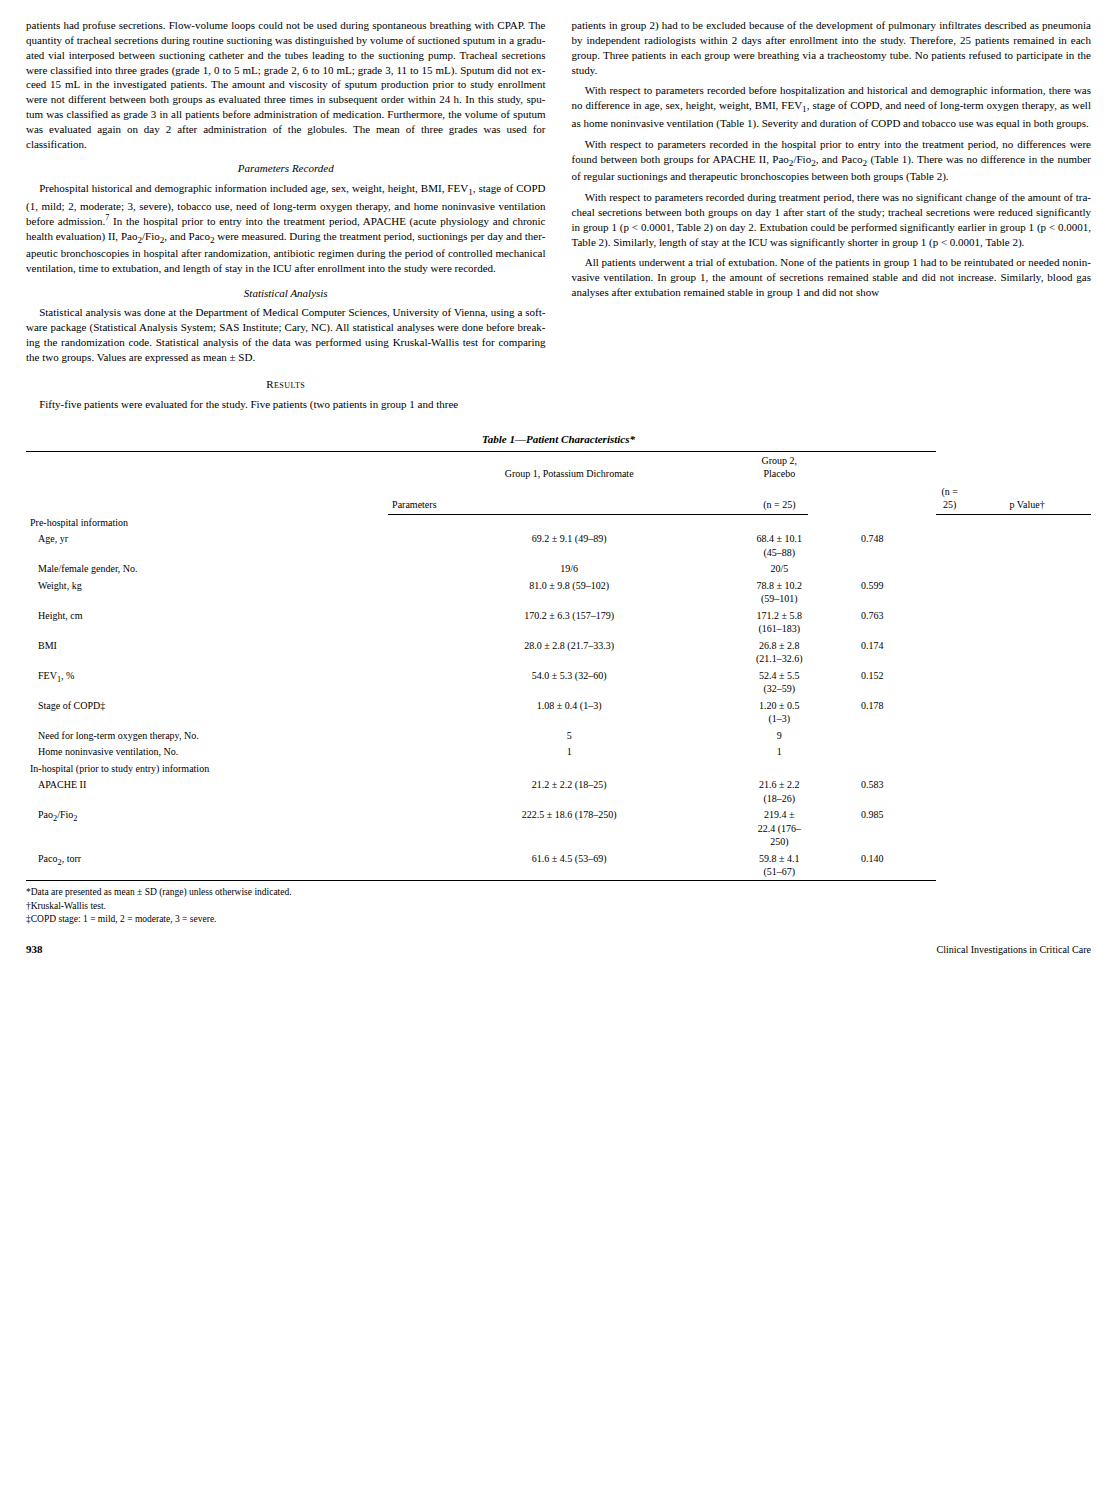patients had profuse secretions. Flow-volume loops could not be used during spontaneous breathing with CPAP. The quantity of tracheal secretions during routine suctioning was distinguished by volume of suctioned sputum in a graduated vial interposed between suctioning catheter and the tubes leading to the suctioning pump. Tracheal secretions were classified into three grades (grade 1, 0 to 5 mL; grade 2, 6 to 10 mL; grade 3, 11 to 15 mL). Sputum did not exceed 15 mL in the investigated patients. The amount and viscosity of sputum production prior to study enrollment were not different between both groups as evaluated three times in subsequent order within 24 h. In this study, sputum was classified as grade 3 in all patients before administration of medication. Furthermore, the volume of sputum was evaluated again on day 2 after administration of the globules. The mean of three grades was used for classification.
Parameters Recorded
Prehospital historical and demographic information included age, sex, weight, height, BMI, FEV1, stage of COPD (1, mild; 2, moderate; 3, severe), tobacco use, need of long-term oxygen therapy, and home noninvasive ventilation before admission.7 In the hospital prior to entry into the treatment period, APACHE (acute physiology and chronic health evaluation) II, Pao2/Fio2, and Paco2 were measured. During the treatment period, suctionings per day and therapeutic bronchoscopies in hospital after randomization, antibiotic regimen during the period of controlled mechanical ventilation, time to extubation, and length of stay in the ICU after enrollment into the study were recorded.
Statistical Analysis
Statistical analysis was done at the Department of Medical Computer Sciences, University of Vienna, using a software package (Statistical Analysis System; SAS Institute; Cary, NC). All statistical analyses were done before breaking the randomization code. Statistical analysis of the data was performed using Kruskal-Wallis test for comparing the two groups. Values are expressed as mean ± SD.
Results
Fifty-five patients were evaluated for the study. Five patients (two patients in group 1 and three
patients in group 2) had to be excluded because of the development of pulmonary infiltrates described as pneumonia by independent radiologists within 2 days after enrollment into the study. Therefore, 25 patients remained in each group. Three patients in each group were breathing via a tracheostomy tube. No patients refused to participate in the study.
With respect to parameters recorded before hospitalization and historical and demographic information, there was no difference in age, sex, height, weight, BMI, FEV1, stage of COPD, and need of long-term oxygen therapy, as well as home noninvasive ventilation (Table 1). Severity and duration of COPD and tobacco use was equal in both groups.
With respect to parameters recorded in the hospital prior to entry into the treatment period, no differences were found between both groups for APACHE II, Pao2/Fio2, and Paco2 (Table 1). There was no difference in the number of regular suctionings and therapeutic bronchoscopies between both groups (Table 2).
With respect to parameters recorded during treatment period, there was no significant change of the amount of tracheal secretions between both groups on day 1 after start of the study; tracheal secretions were reduced significantly in group 1 (p < 0.0001, Table 2) on day 2. Extubation could be performed significantly earlier in group 1 (p < 0.0001, Table 2). Similarly, length of stay at the ICU was significantly shorter in group 1 (p < 0.0001, Table 2).
All patients underwent a trial of extubation. None of the patients in group 1 had to be reintubated or needed noninvasive ventilation. In group 1, the amount of secretions remained stable and did not increase. Similarly, blood gas analyses after extubation remained stable in group 1 and did not show
Table 1— Patient Characteristics *
| | Group 1, Potassium Dichromate | Group 2, Placebo | |
| --- | --- | --- | --- |
| Parameters | (n = 25) | (n = 25) | p Value† |
| Pre-hospital information | | | |
| Age, yr | 69.2 ± 9.1 (49–89) | 68.4 ± 10.1 (45–88) | 0.748 |
| Male/female gender, No. | 19/6 | 20/5 | |
| Weight, kg | 81.0 ± 9.8 (59–102) | 78.8 ± 10.2 (59–101) | 0.599 |
| Height, cm | 170.2 ± 6.3 (157–179) | 171.2 ± 5.8 (161–183) | 0.763 |
| BMI | 28.0 ± 2.8 (21.7–33.3) | 26.8 ± 2.8 (21.1–32.6) | 0.174 |
| FEV 1 , % | 54.0 ± 5.3 (32–60) | 52.4 ± 5.5 (32–59) | 0.152 |
| Stage of COPD‡ | 1.08 ± 0.4 (1–3) | 1.20 ± 0.5 (1–3) | 0.178 |
| Need for long-term oxygen therapy, No. | 5 | 9 | |
| Home noninvasive ventilation, No. | 1 | 1 | |
| In-hospital (prior to study entry) information | | | |
| APACHE II | 21.2 ± 2.2 (18–25) | 21.6 ± 2.2 (18–26) | 0.583 |
| Pao 2 /Fio 2 | 222.5 ± 18.6 (178–250) | 219.4 ± 22.4 (176–250) | 0.985 |
| Paco 2 , torr | 61.6 ± 4.5 (53–69) | 59.8 ± 4.1 (51–67) | 0.140 |
*Data are presented as mean ± SD (range) unless otherwise indicated.
†Kruskal-Wallis test.
‡COPD stage: 1 = mild, 2 = moderate, 3 = severe.
938 Clinical Investigations in Critical Care